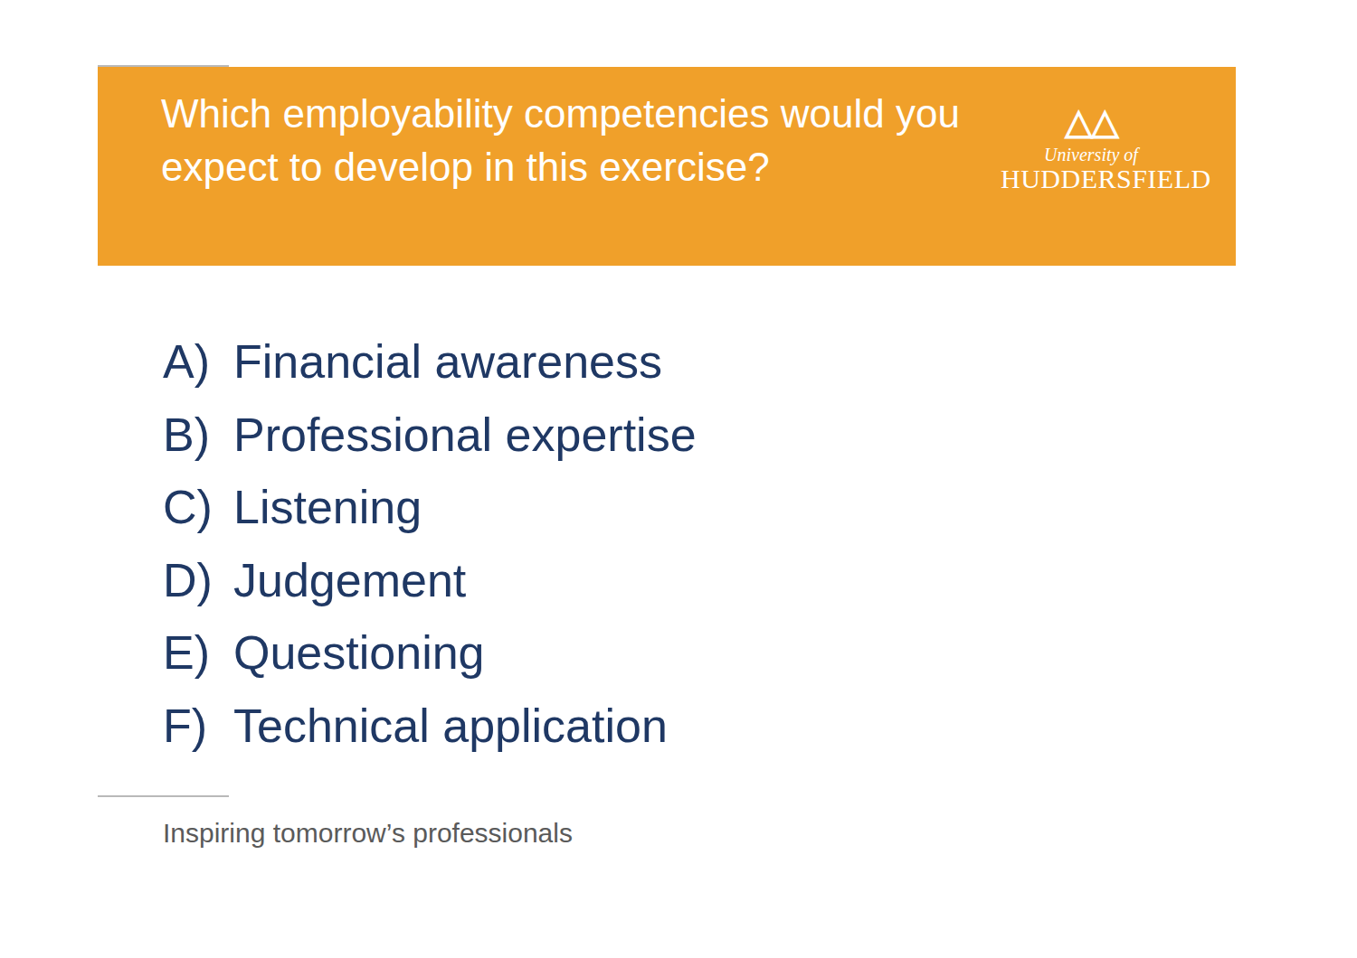Which employability competencies would you expect to develop in this exercise?
△△
University of
HUDDERSFIELD
A) Financial awareness
B) Professional expertise
C) Listening
D) Judgement
E) Questioning
F) Technical application
Inspiring tomorrow’s professionals